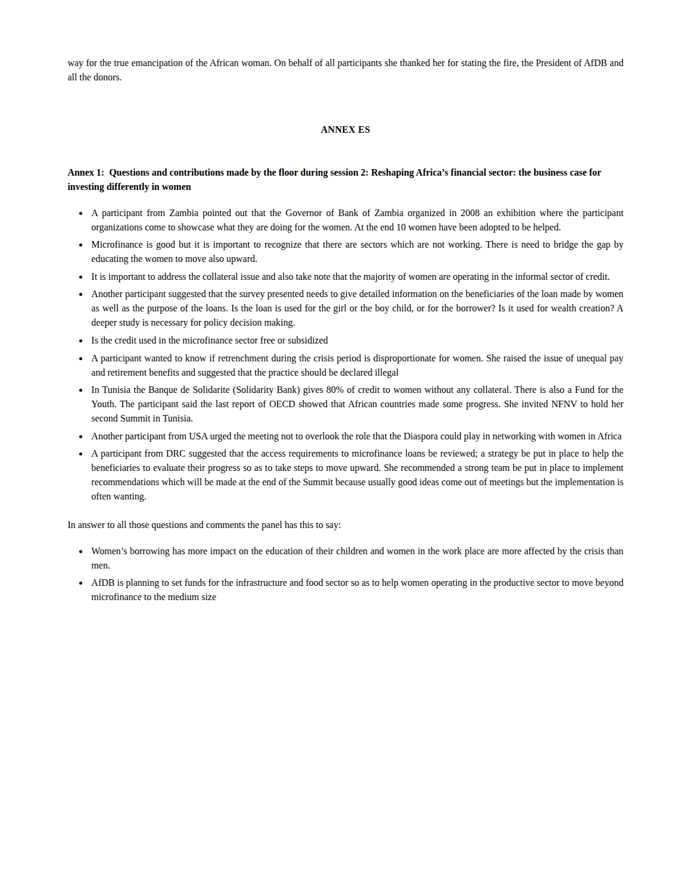way for the true emancipation of the African woman. On behalf of all participants she thanked her for stating the fire, the President of AfDB and all the donors.
ANNEX ES
Annex 1: Questions and contributions made by the floor during session 2: Reshaping Africa’s financial sector: the business case for investing differently in women
A participant from Zambia pointed out that the Governor of Bank of Zambia organized in 2008 an exhibition where the participant organizations come to showcase what they are doing for the women. At the end 10 women have been adopted to be helped.
Microfinance is good but it is important to recognize that there are sectors which are not working. There is need to bridge the gap by educating the women to move also upward.
It is important to address the collateral issue and also take note that the majority of women are operating in the informal sector of credit.
Another participant suggested that the survey presented needs to give detailed information on the beneficiaries of the loan made by women as well as the purpose of the loans. Is the loan is used for the girl or the boy child, or for the borrower? Is it used for wealth creation? A deeper study is necessary for policy decision making.
Is the credit used in the microfinance sector free or subsidized
A participant wanted to know if retrenchment during the crisis period is disproportionate for women. She raised the issue of unequal pay and retirement benefits and suggested that the practice should be declared illegal
In Tunisia the Banque de Solidarite (Solidarity Bank) gives 80% of credit to women without any collateral. There is also a Fund for the Youth. The participant said the last report of OECD showed that African countries made some progress. She invited NFNV to hold her second Summit in Tunisia.
Another participant from USA urged the meeting not to overlook the role that the Diaspora could play in networking with women in Africa
A participant from DRC suggested that the access requirements to microfinance loans be reviewed; a strategy be put in place to help the beneficiaries to evaluate their progress so as to take steps to move upward. She recommended a strong team be put in place to implement recommendations which will be made at the end of the Summit because usually good ideas come out of meetings but the implementation is often wanting.
In answer to all those questions and comments the panel has this to say:
Women’s borrowing has more impact on the education of their children and women in the work place are more affected by the crisis than men.
AfDB is planning to set funds for the infrastructure and food sector so as to help women operating in the productive sector to move beyond microfinance to the medium size